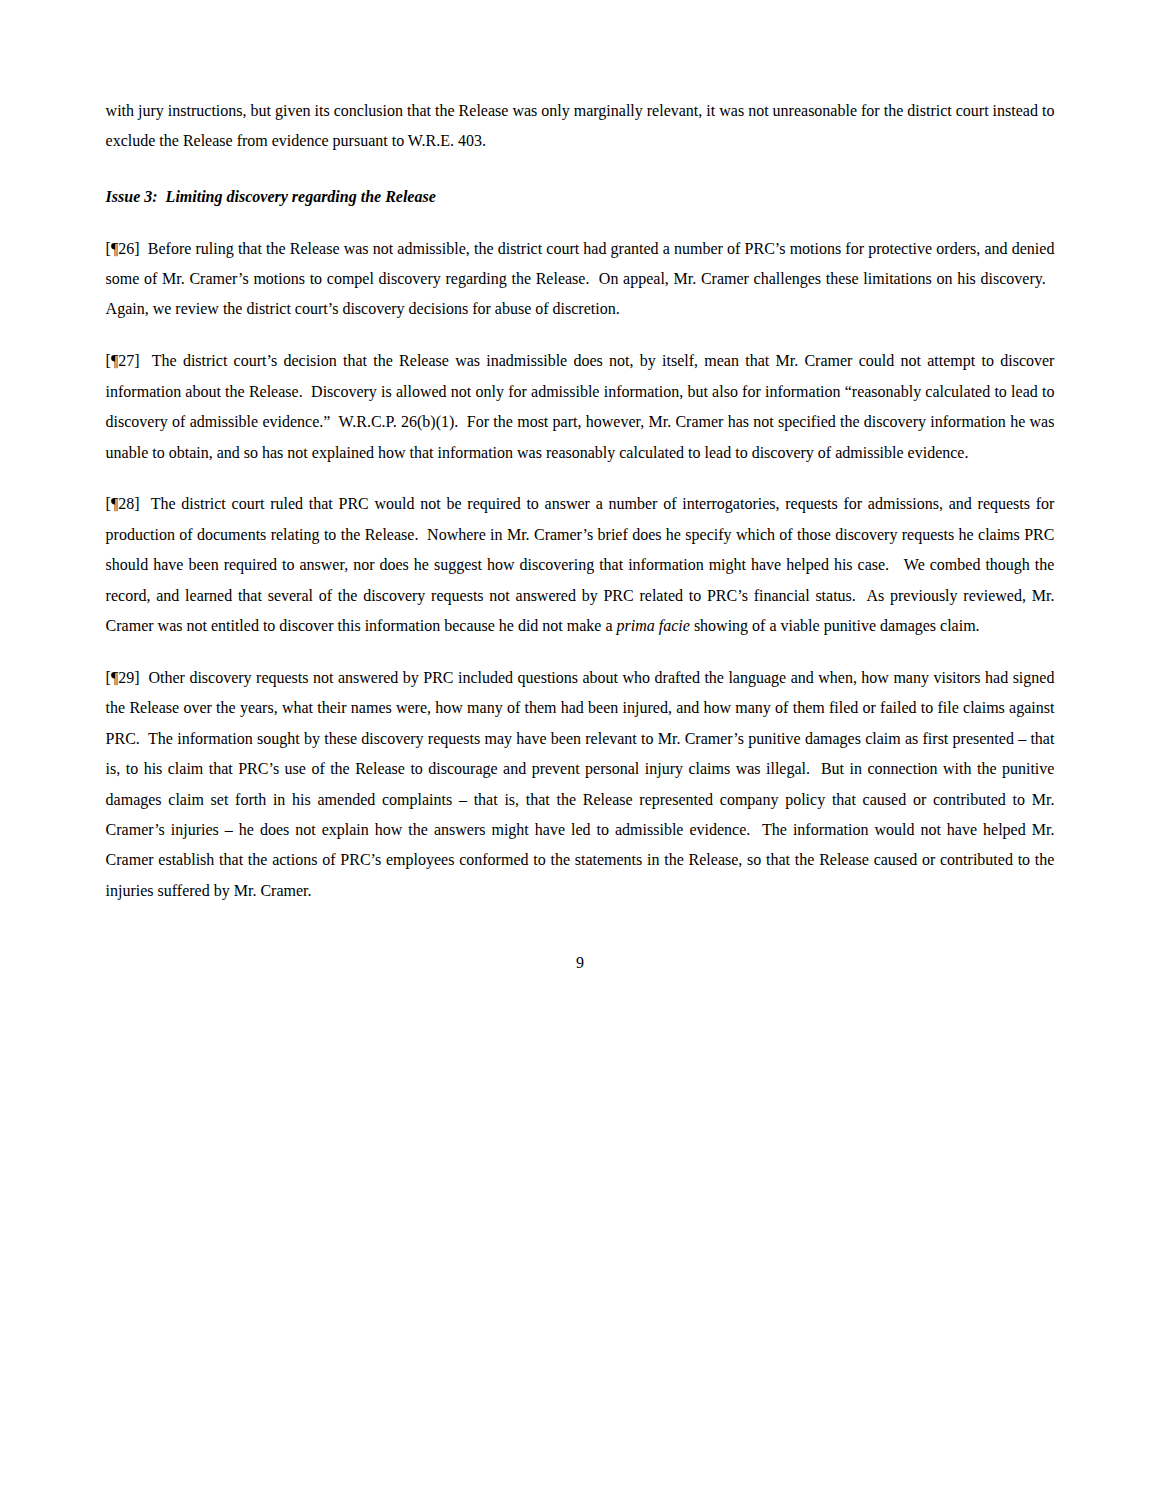with jury instructions, but given its conclusion that the Release was only marginally relevant, it was not unreasonable for the district court instead to exclude the Release from evidence pursuant to W.R.E. 403.
Issue 3: Limiting discovery regarding the Release
[¶26] Before ruling that the Release was not admissible, the district court had granted a number of PRC’s motions for protective orders, and denied some of Mr. Cramer’s motions to compel discovery regarding the Release. On appeal, Mr. Cramer challenges these limitations on his discovery. Again, we review the district court’s discovery decisions for abuse of discretion.
[¶27] The district court’s decision that the Release was inadmissible does not, by itself, mean that Mr. Cramer could not attempt to discover information about the Release. Discovery is allowed not only for admissible information, but also for information “reasonably calculated to lead to discovery of admissible evidence.” W.R.C.P. 26(b)(1). For the most part, however, Mr. Cramer has not specified the discovery information he was unable to obtain, and so has not explained how that information was reasonably calculated to lead to discovery of admissible evidence.
[¶28] The district court ruled that PRC would not be required to answer a number of interrogatories, requests for admissions, and requests for production of documents relating to the Release. Nowhere in Mr. Cramer’s brief does he specify which of those discovery requests he claims PRC should have been required to answer, nor does he suggest how discovering that information might have helped his case. We combed though the record, and learned that several of the discovery requests not answered by PRC related to PRC’s financial status. As previously reviewed, Mr. Cramer was not entitled to discover this information because he did not make a prima facie showing of a viable punitive damages claim.
[¶29] Other discovery requests not answered by PRC included questions about who drafted the language and when, how many visitors had signed the Release over the years, what their names were, how many of them had been injured, and how many of them filed or failed to file claims against PRC. The information sought by these discovery requests may have been relevant to Mr. Cramer’s punitive damages claim as first presented – that is, to his claim that PRC’s use of the Release to discourage and prevent personal injury claims was illegal. But in connection with the punitive damages claim set forth in his amended complaints – that is, that the Release represented company policy that caused or contributed to Mr. Cramer’s injuries – he does not explain how the answers might have led to admissible evidence. The information would not have helped Mr. Cramer establish that the actions of PRC’s employees conformed to the statements in the Release, so that the Release caused or contributed to the injuries suffered by Mr. Cramer.
9